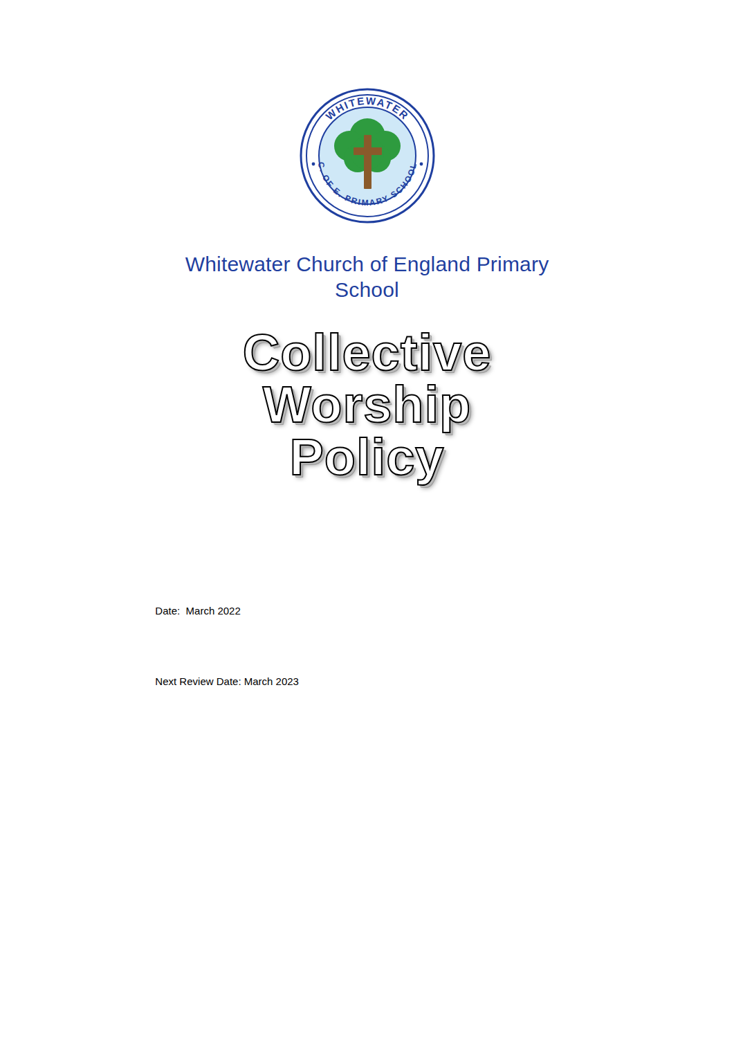WHITEWATER C. OF E. PRIMARY SCHOOL
Whitewater Church of England Primary School
Collective
Worship
Policy
Date: March 2022
Next Review Date: March 2023